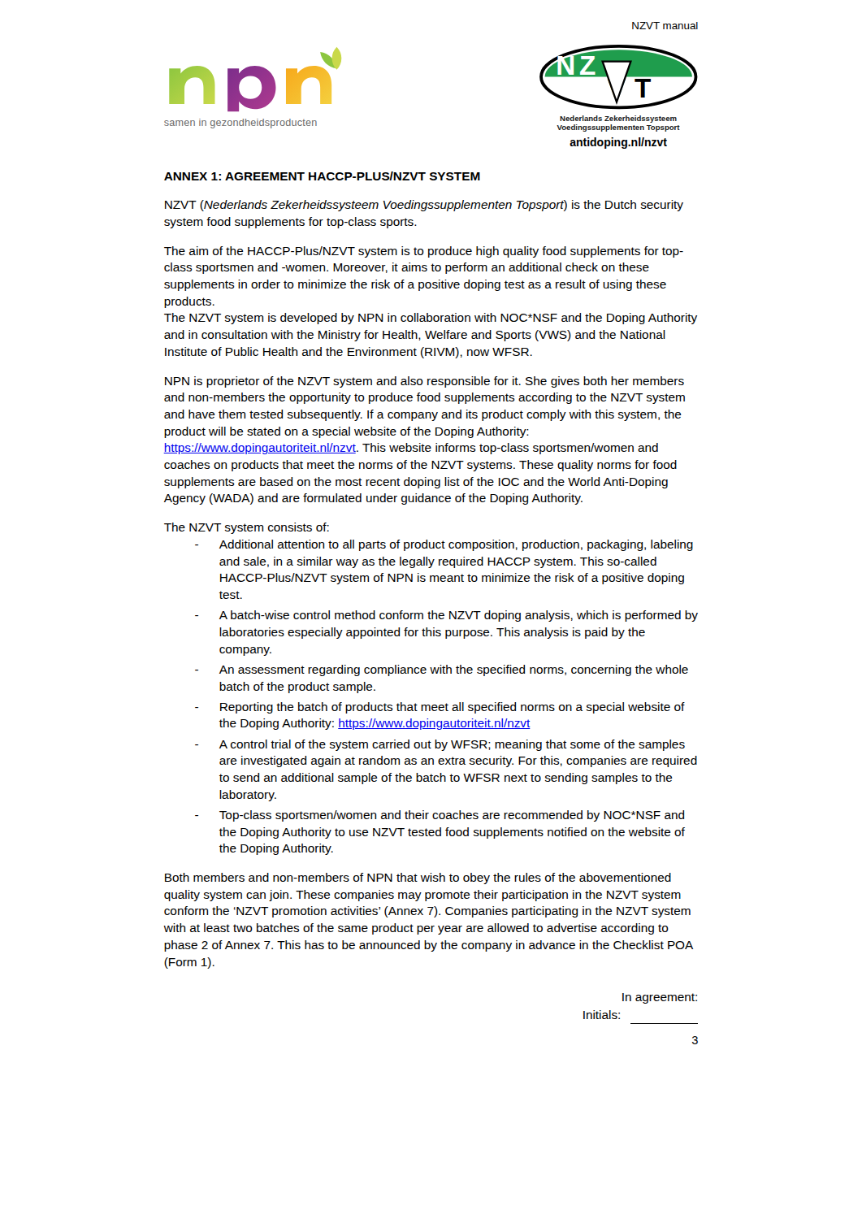NZVT manual
samen in gezondheidsproducten
N Z V T
Nederlands Zekerheidssysteem
Voedingssupplementen Topsport
antidoping.nl/nzvt
ANNEX 1: AGREEMENT HACCP-PLUS/NZVT SYSTEM
NZVT (Nederlands Zekerheidssysteem Voedingssupplementen Topsport) is the Dutch security system food supplements for top-class sports.
The aim of the HACCP-Plus/NZVT system is to produce high quality food supplements for top-class sportsmen and -women. Moreover, it aims to perform an additional check on these supplements in order to minimize the risk of a positive doping test as a result of using these products.
The NZVT system is developed by NPN in collaboration with NOC*NSF and the Doping Authority and in consultation with the Ministry for Health, Welfare and Sports (VWS) and the National Institute of Public Health and the Environment (RIVM), now WFSR.
NPN is proprietor of the NZVT system and also responsible for it. She gives both her members and non-members the opportunity to produce food supplements according to the NZVT system and have them tested subsequently. If a company and its product comply with this system, the product will be stated on a special website of the Doping Authority:
https://www.dopingautoriteit.nl/nzvt. This website informs top-class sportsmen/women and coaches on products that meet the norms of the NZVT systems. These quality norms for food supplements are based on the most recent doping list of the IOC and the World Anti-Doping Agency (WADA) and are formulated under guidance of the Doping Authority.
The NZVT system consists of:
Additional attention to all parts of product composition, production, packaging, labeling and sale, in a similar way as the legally required HACCP system. This so-called HACCP-Plus/NZVT system of NPN is meant to minimize the risk of a positive doping test.
A batch-wise control method conform the NZVT doping analysis, which is performed by laboratories especially appointed for this purpose. This analysis is paid by the company.
An assessment regarding compliance with the specified norms, concerning the whole batch of the product sample.
Reporting the batch of products that meet all specified norms on a special website of the Doping Authority: https://www.dopingautoriteit.nl/nzvt
A control trial of the system carried out by WFSR; meaning that some of the samples are investigated again at random as an extra security. For this, companies are required to send an additional sample of the batch to WFSR next to sending samples to the laboratory.
Top-class sportsmen/women and their coaches are recommended by NOC*NSF and the Doping Authority to use NZVT tested food supplements notified on the website of the Doping Authority.
Both members and non-members of NPN that wish to obey the rules of the abovementioned quality system can join. These companies may promote their participation in the NZVT system conform the ‘NZVT promotion activities’ (Annex 7). Companies participating in the NZVT system with at least two batches of the same product per year are allowed to advertise according to phase 2 of Annex 7. This has to be announced by the company in advance in the Checklist POA (Form 1).
In agreement: Initials:
3